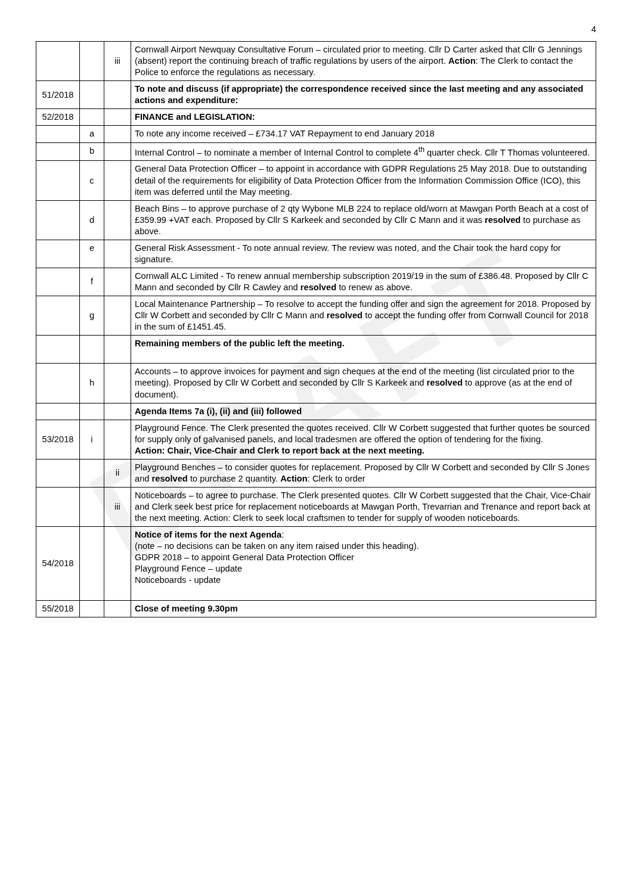DRAFT
4
| | | iii | Cornwall Airport Newquay Consultative Forum – circulated prior to meeting. Cllr D Carter asked that Cllr G Jennings (absent) report the continuing breach of traffic regulations by users of the airport. Action : The Clerk to contact the Police to enforce the regulations as necessary. |
| 51/2018 | | | To note and discuss (if appropriate) the correspondence received since the last meeting and any associated actions and expenditure: |
| 52/2018 | | | FINANCE and LEGISLATION: |
| | a | | To note any income received – £734.17 VAT Repayment to end January 2018 |
| | b | | Internal Control – to nominate a member of Internal Control to complete 4 th quarter check. Cllr T Thomas volunteered. |
| | c | | General Data Protection Officer – to appoint in accordance with GDPR Regulations 25 May 2018. Due to outstanding detail of the requirements for eligibility of Data Protection Officer from the Information Commission Office (ICO), this item was deferred until the May meeting. |
| | d | | Beach Bins – to approve purchase of 2 qty Wybone MLB 224 to replace old/worn at Mawgan Porth Beach at a cost of £359.99 +VAT each. Proposed by Cllr S Karkeek and seconded by Cllr C Mann and it was resolved to purchase as above. |
| | e | | General Risk Assessment - To note annual review. The review was noted, and the Chair took the hard copy for signature. |
| | f | | Cornwall ALC Limited - To renew annual membership subscription 2019/19 in the sum of £386.48. Proposed by Cllr C Mann and seconded by Cllr R Cawley and resolved to renew as above. |
| | g | | Local Maintenance Partnership – To resolve to accept the funding offer and sign the agreement for 2018. Proposed by Cllr W Corbett and seconded by Cllr C Mann and resolved to accept the funding offer from Cornwall Council for 2018 in the sum of £1451.45. |
| | | | Remaining members of the public left the meeting. |
| | h | | Accounts – to approve invoices for payment and sign cheques at the end of the meeting (list circulated prior to the meeting). Proposed by Cllr W Corbett and seconded by Cllr S Karkeek and resolved to approve (as at the end of document). |
| | | | Agenda Items 7a (i), (ii) and (iii) followed |
| 53/2018 | i | | Playground Fence. The Clerk presented the quotes received. Cllr W Corbett suggested that further quotes be sourced for supply only of galvanised panels, and local tradesmen are offered the option of tendering for the fixing. Action: Chair, Vice-Chair and Clerk to report back at the next meeting. |
| | | ii | Playground Benches – to consider quotes for replacement. Proposed by Cllr W Corbett and seconded by Cllr S Jones and resolved to purchase 2 quantity. Action : Clerk to order |
| | | iii | Noticeboards – to agree to purchase. The Clerk presented quotes. Cllr W Corbett suggested that the Chair, Vice-Chair and Clerk seek best price for replacement noticeboards at Mawgan Porth, Trevarrian and Trenance and report back at the next meeting. Action: Clerk to seek local craftsmen to tender for supply of wooden noticeboards. |
| 54/2018 | | | Notice of items for the next Agenda : (note – no decisions can be taken on any item raised under this heading). GDPR 2018 – to appoint General Data Protection Officer Playground Fence – update Noticeboards - update |
| 55/2018 | | | Close of meeting 9.30pm |